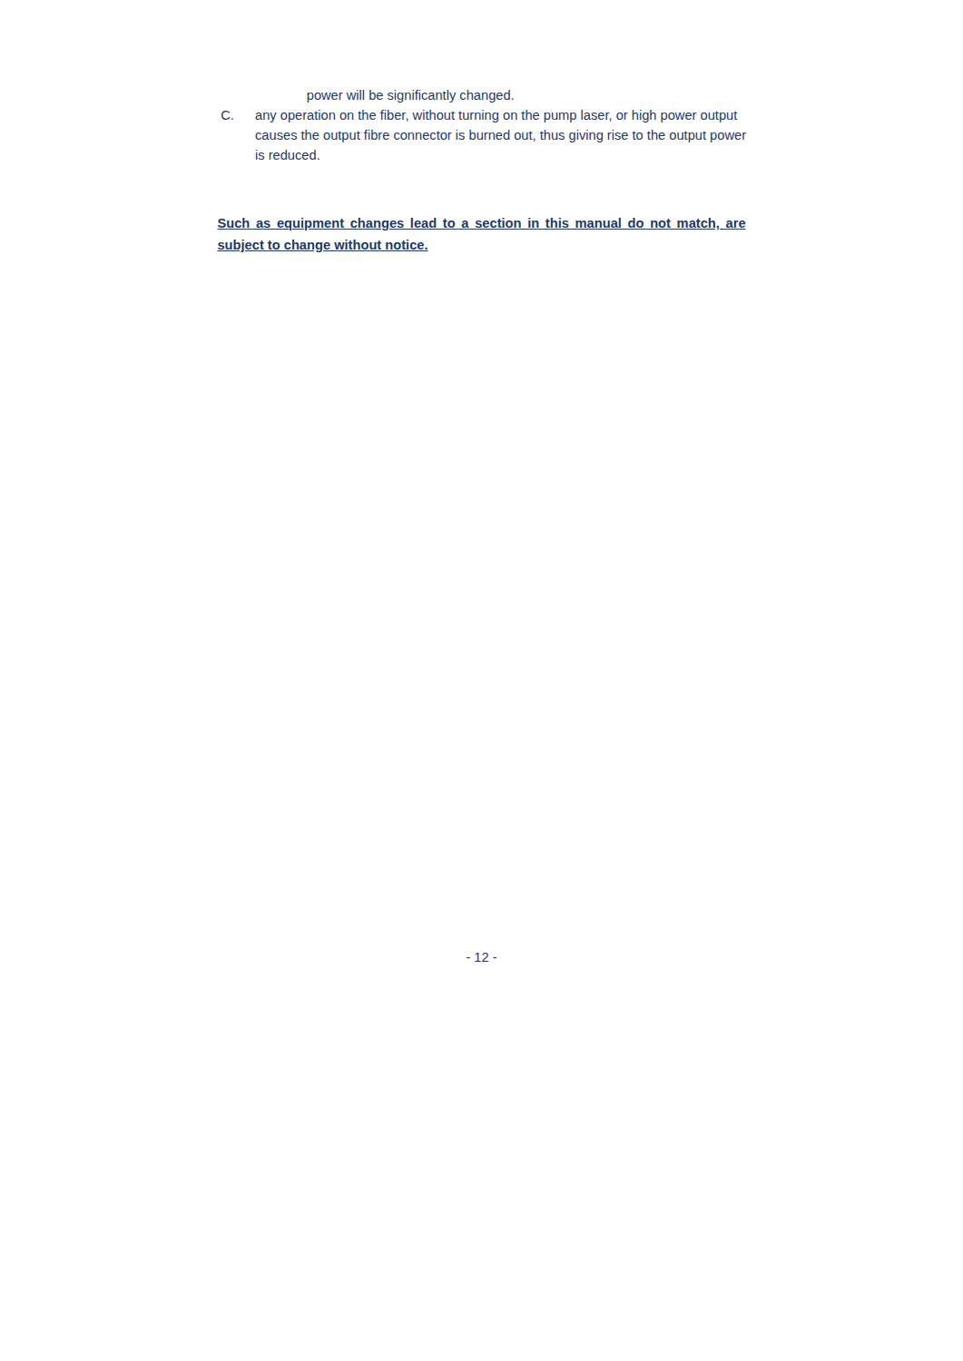power will be significantly changed.
C.
any operation on the fiber, without turning on the pump laser, or high power output causes the output fibre connector is burned out, thus giving rise to the output power is reduced.
Such as equipment changes lead to a section in this manual do not match, are subject to change without notice.
- 12 -